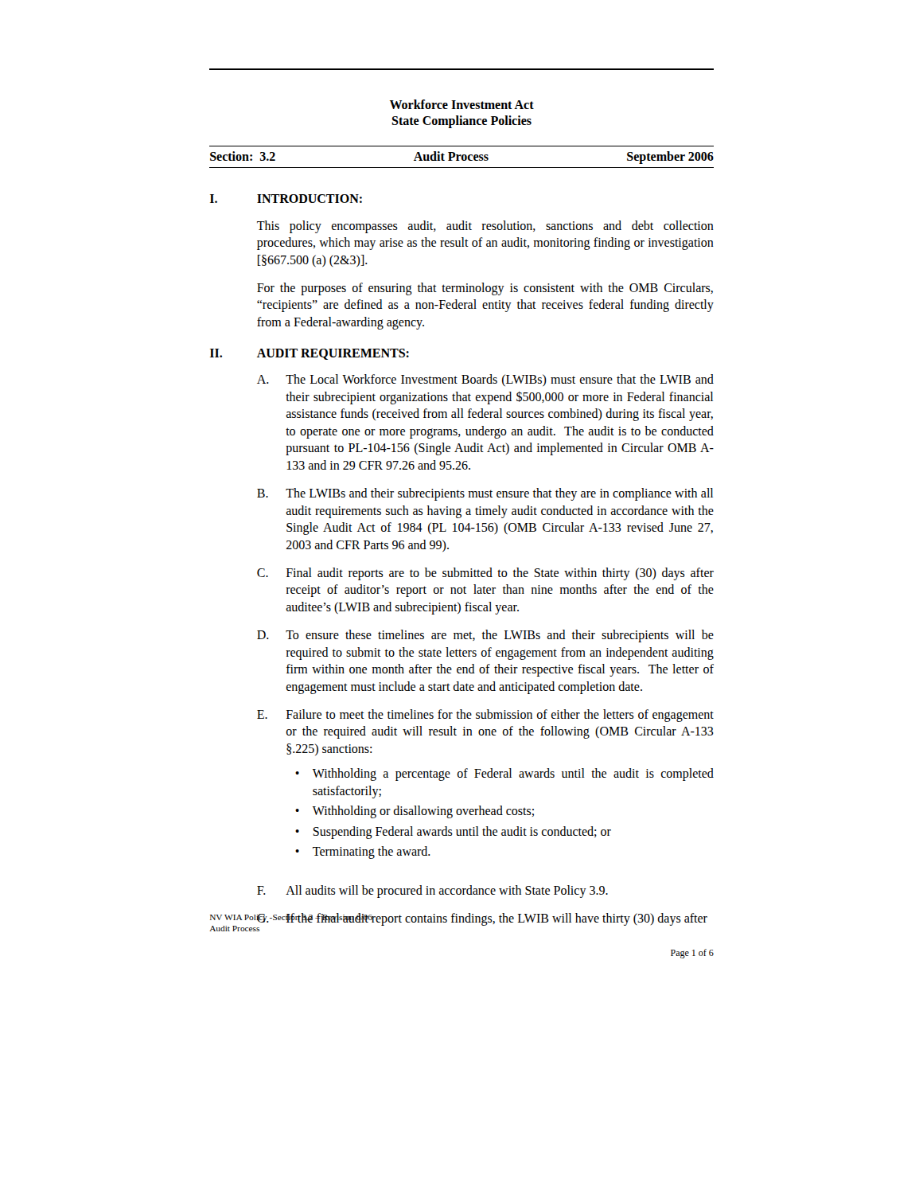Workforce Investment Act
State Compliance Policies
Section: 3.2
Audit Process
September 2006
I. INTRODUCTION:
This policy encompasses audit, audit resolution, sanctions and debt collection procedures, which may arise as the result of an audit, monitoring finding or investigation [§667.500 (a) (2&3)].
For the purposes of ensuring that terminology is consistent with the OMB Circulars, “recipients” are defined as a non-Federal entity that receives federal funding directly from a Federal-awarding agency.
II. AUDIT REQUIREMENTS:
A. The Local Workforce Investment Boards (LWIBs) must ensure that the LWIB and their subrecipient organizations that expend $500,000 or more in Federal financial assistance funds (received from all federal sources combined) during its fiscal year, to operate one or more programs, undergo an audit. The audit is to be conducted pursuant to PL-104-156 (Single Audit Act) and implemented in Circular OMB A-133 and in 29 CFR 97.26 and 95.26.
B. The LWIBs and their subrecipients must ensure that they are in compliance with all audit requirements such as having a timely audit conducted in accordance with the Single Audit Act of 1984 (PL 104-156) (OMB Circular A-133 revised June 27, 2003 and CFR Parts 96 and 99).
C. Final audit reports are to be submitted to the State within thirty (30) days after receipt of auditor’s report or not later than nine months after the end of the auditee’s (LWIB and subrecipient) fiscal year.
D. To ensure these timelines are met, the LWIBs and their subrecipients will be required to submit to the state letters of engagement from an independent auditing firm within one month after the end of their respective fiscal years. The letter of engagement must include a start date and anticipated completion date.
E. Failure to meet the timelines for the submission of either the letters of engagement or the required audit will result in one of the following (OMB Circular A-133 §.225) sanctions:
•Withholding a percentage of Federal awards until the audit is completed satisfactorily;
•Withholding or disallowing overhead costs;
•Suspending Federal awards until the audit is conducted; or
•Terminating the award.
F. All audits will be procured in accordance with State Policy 3.9.
G. If the final audit report contains findings, the LWIB will have thirty (30) days after
NV WIA Policy -Section 3.2 – Revision 6/06
Audit Process
Page 1 of 6